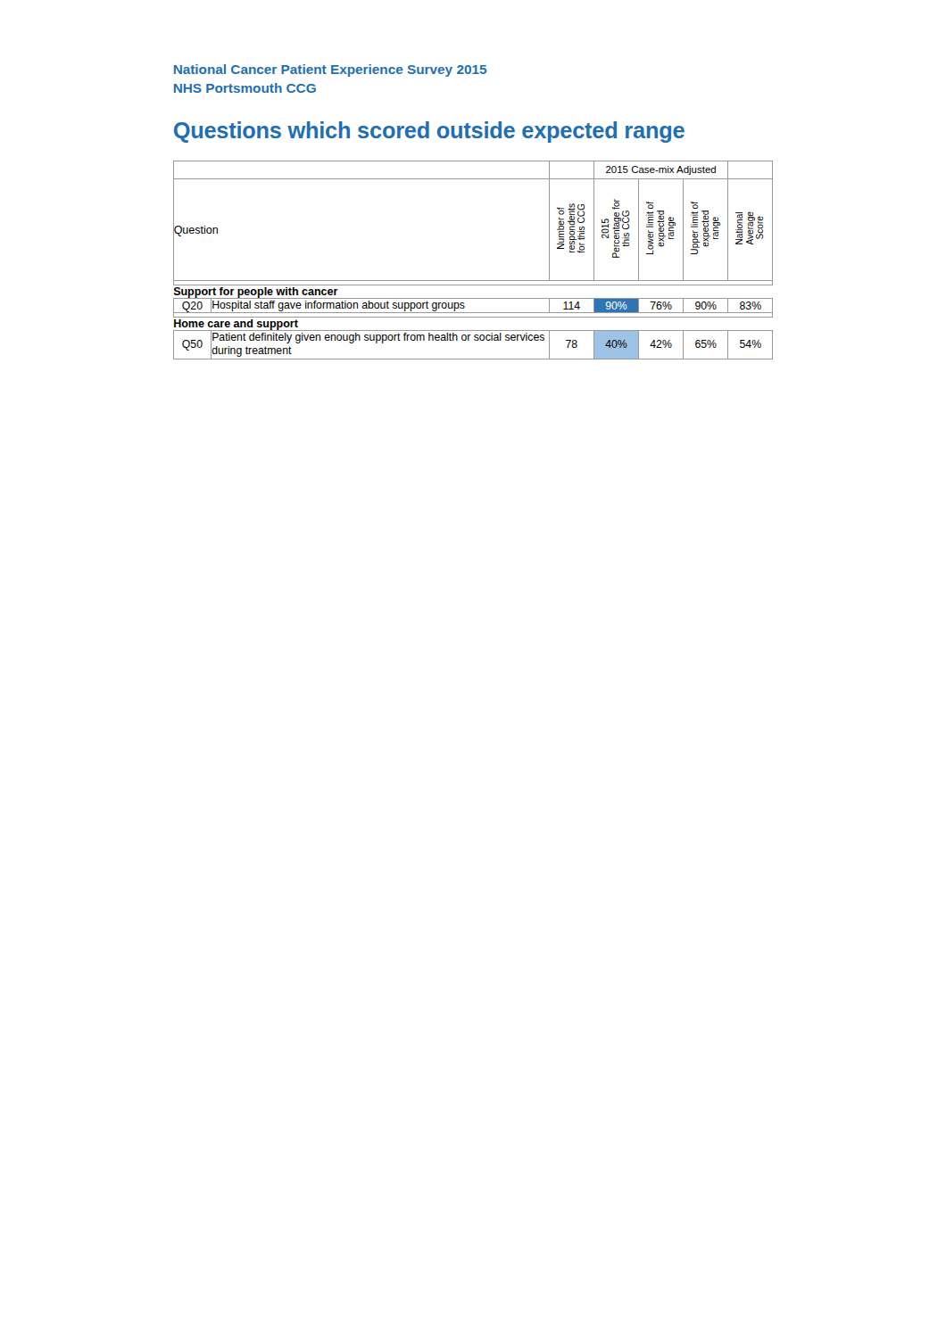National Cancer Patient Experience Survey 2015
NHS Portsmouth CCG
Questions which scored outside expected range
| | | 2015 Case-mix Adjusted | |
| Question | Number of respondents for this CCG | 2015 Percentage for this CCG | Lower limit of expected range | Upper limit of expected range | National Average Score |
| Support for people with cancer |
| Q20 | Hospital staff gave information about support groups | 114 | 90% | 76% | 90% | 83% |
| Home care and support |
| Q50 | Patient definitely given enough support from health or social services during treatment | 78 | 40% | 42% | 65% | 54% |